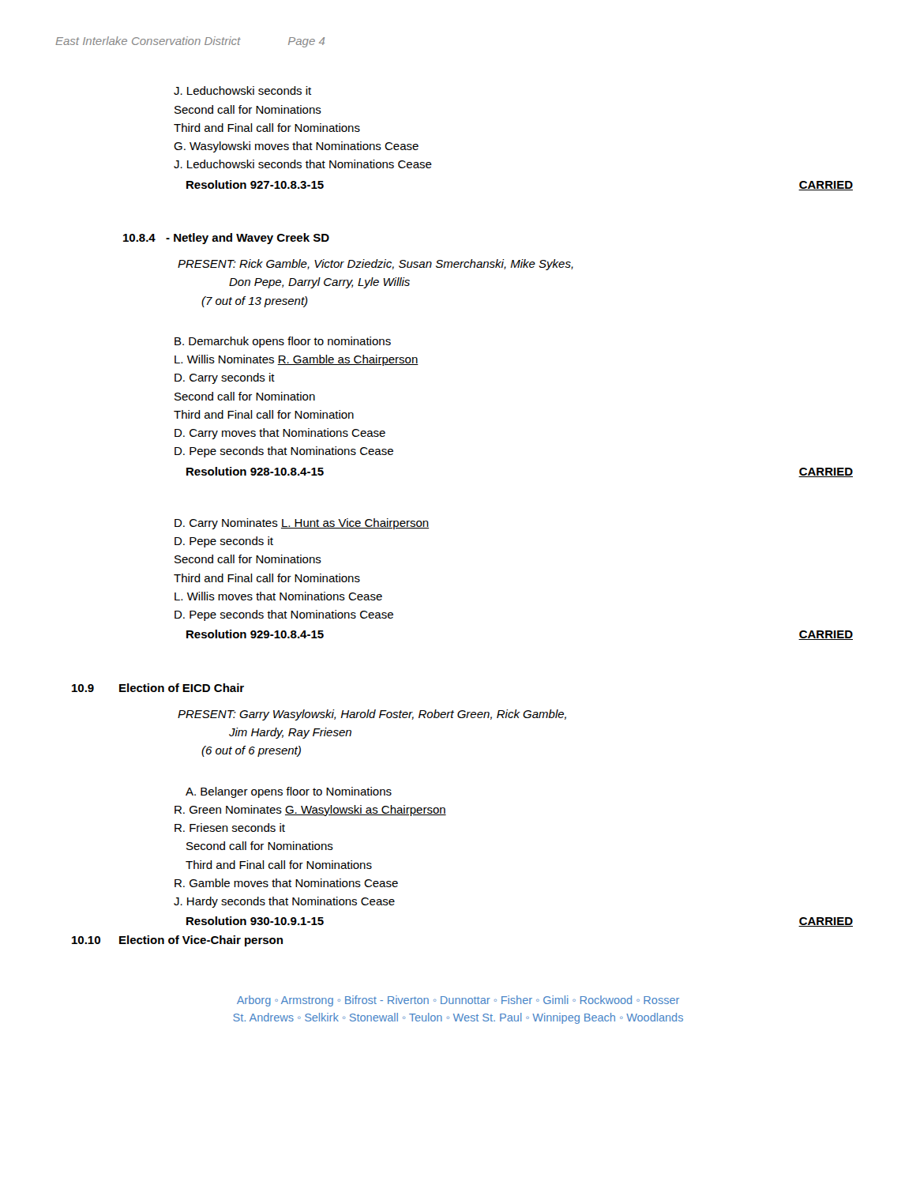East Interlake Conservation District Page 4
J. Leduchowski seconds it
Second call for Nominations
Third and Final call for Nominations
G. Wasylowski moves that Nominations Cease
J. Leduchowski seconds that Nominations Cease
Resolution 927-10.8.3-15 CARRIED
10.8.4- Netley and Wavey Creek SD
PRESENT: Rick Gamble, Victor Dziedzic, Susan Smerchanski, Mike Sykes,
Don Pepe, Darryl Carry, Lyle Willis
(7 out of 13 present)
B. Demarchuk opens floor to nominations
L. Willis Nominates R. Gamble as Chairperson
D. Carry seconds it
Second call for Nomination
Third and Final call for Nomination
D. Carry moves that Nominations Cease
D. Pepe seconds that Nominations Cease
Resolution 928-10.8.4-15 CARRIED
D. Carry Nominates L. Hunt as Vice Chairperson
D. Pepe seconds it
Second call for Nominations
Third and Final call for Nominations
L. Willis moves that Nominations Cease
D. Pepe seconds that Nominations Cease
Resolution 929-10.8.4-15 CARRIED
10.9 Election of EICD Chair
PRESENT: Garry Wasylowski, Harold Foster, Robert Green, Rick Gamble,
Jim Hardy, Ray Friesen
(6 out of 6 present)
A. Belanger opens floor to Nominations
R. Green Nominates G. Wasylowski as Chairperson
R. Friesen seconds it
Second call for Nominations
Third and Final call for Nominations
R. Gamble moves that Nominations Cease
J. Hardy seconds that Nominations Cease
Resolution 930-10.9.1-15 CARRIED
10.10 Election of Vice-Chair person
Arborg ◦ Armstrong ◦ Bifrost - Riverton ◦ Dunnottar ◦ Fisher ◦ Gimli ◦ Rockwood ◦ Rosser
St. Andrews ◦ Selkirk ◦ Stonewall ◦ Teulon ◦ West St. Paul ◦ Winnipeg Beach ◦ Woodlands